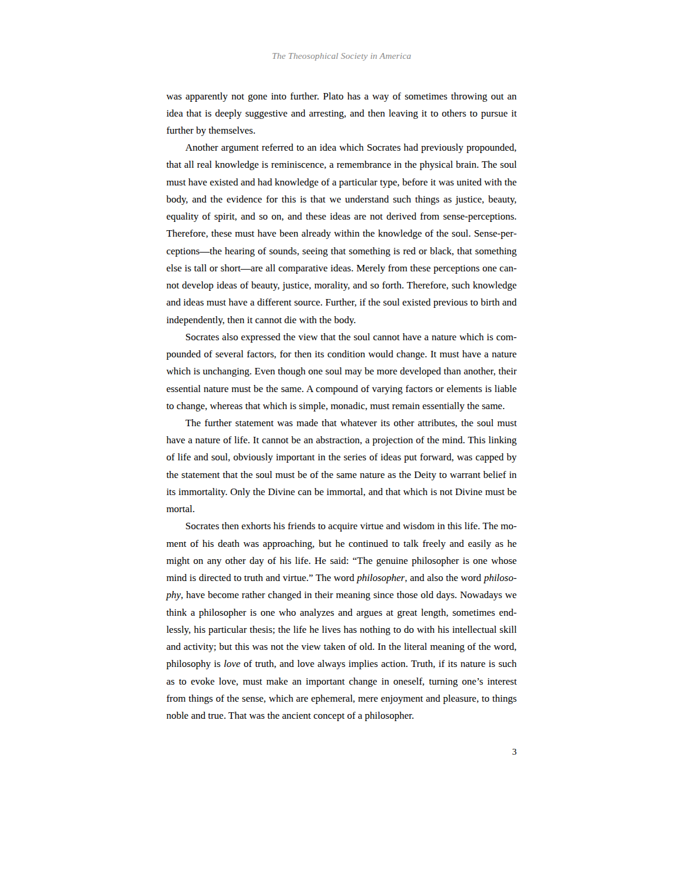The Theosophical Society in America
was apparently not gone into further. Plato has a way of sometimes throwing out an idea that is deeply suggestive and arresting, and then leaving it to others to pursue it further by themselves.
Another argument referred to an idea which Socrates had previously propounded, that all real knowledge is reminiscence, a remembrance in the physical brain. The soul must have existed and had knowledge of a particular type, before it was united with the body, and the evidence for this is that we understand such things as justice, beauty, equality of spirit, and so on, and these ideas are not derived from sense-perceptions. Therefore, these must have been already within the knowledge of the soul. Sense-perceptions—the hearing of sounds, seeing that something is red or black, that something else is tall or short—are all comparative ideas. Merely from these perceptions one cannot develop ideas of beauty, justice, morality, and so forth. Therefore, such knowledge and ideas must have a different source. Further, if the soul existed previous to birth and independently, then it cannot die with the body.
Socrates also expressed the view that the soul cannot have a nature which is compounded of several factors, for then its condition would change. It must have a nature which is unchanging. Even though one soul may be more developed than another, their essential nature must be the same. A compound of varying factors or elements is liable to change, whereas that which is simple, monadic, must remain essentially the same.
The further statement was made that whatever its other attributes, the soul must have a nature of life. It cannot be an abstraction, a projection of the mind. This linking of life and soul, obviously important in the series of ideas put forward, was capped by the statement that the soul must be of the same nature as the Deity to warrant belief in its immortality. Only the Divine can be immortal, and that which is not Divine must be mortal.
Socrates then exhorts his friends to acquire virtue and wisdom in this life. The moment of his death was approaching, but he continued to talk freely and easily as he might on any other day of his life. He said: “The genuine philosopher is one whose mind is directed to truth and virtue.” The word philosopher, and also the word philosophy, have become rather changed in their meaning since those old days. Nowadays we think a philosopher is one who analyzes and argues at great length, sometimes endlessly, his particular thesis; the life he lives has nothing to do with his intellectual skill and activity; but this was not the view taken of old. In the literal meaning of the word, philosophy is love of truth, and love always implies action. Truth, if its nature is such as to evoke love, must make an important change in oneself, turning one’s interest from things of the sense, which are ephemeral, mere enjoyment and pleasure, to things noble and true. That was the ancient concept of a philosopher.
3